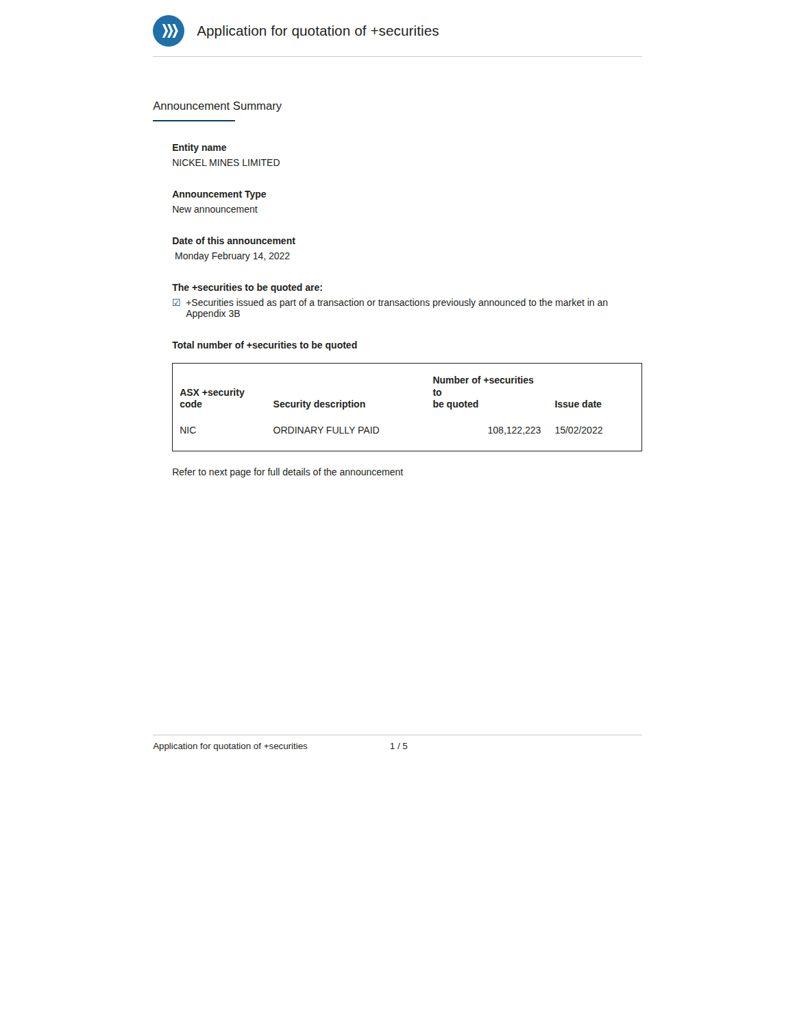Application for quotation of +securities
Announcement Summary
Entity name
NICKEL MINES LIMITED
Announcement Type
New announcement
Date of this announcement
Monday February 14, 2022
The +securities to be quoted are:
☑ +Securities issued as part of a transaction or transactions previously announced to the market in an Appendix 3B
Total number of +securities to be quoted
| ASX +security code | Security description | Number of +securities to be quoted | Issue date |
| --- | --- | --- | --- |
| NIC | ORDINARY FULLY PAID | 108,122,223 | 15/02/2022 |
Refer to next page for full details of the announcement
Application for quotation of +securities
1 / 5